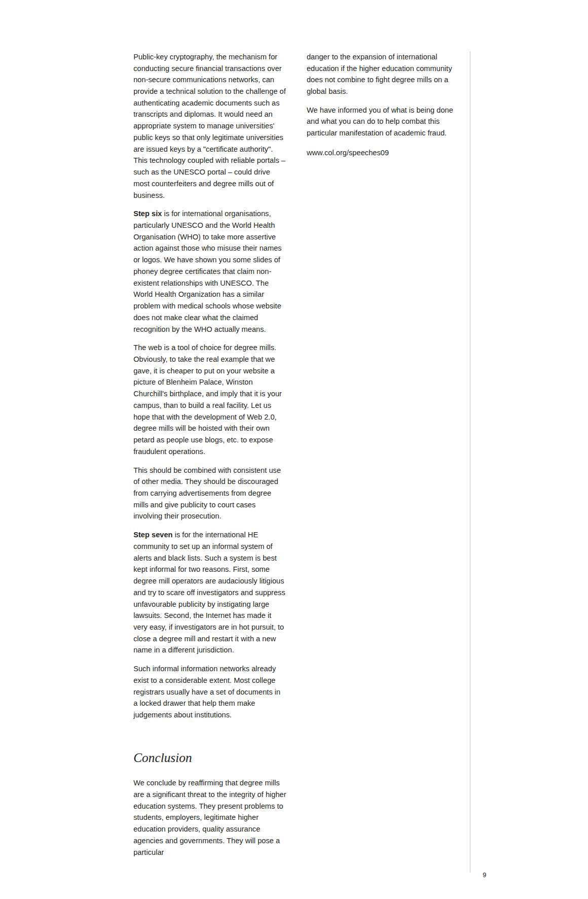Public-key cryptography, the mechanism for conducting secure financial transactions over non-secure communications networks, can provide a technical solution to the challenge of authenticating academic documents such as transcripts and diplomas. It would need an appropriate system to manage universities' public keys so that only legitimate universities are issued keys by a "certificate authority". This technology coupled with reliable portals – such as the UNESCO portal – could drive most counterfeiters and degree mills out of business.
Step six is for international organisations, particularly UNESCO and the World Health Organisation (WHO) to take more assertive action against those who misuse their names or logos. We have shown you some slides of phoney degree certificates that claim non-existent relationships with UNESCO. The World Health Organization has a similar problem with medical schools whose website does not make clear what the claimed recognition by the WHO actually means.
The web is a tool of choice for degree mills. Obviously, to take the real example that we gave, it is cheaper to put on your website a picture of Blenheim Palace, Winston Churchill's birthplace, and imply that it is your campus, than to build a real facility. Let us hope that with the development of Web 2.0, degree mills will be hoisted with their own petard as people use blogs, etc. to expose fraudulent operations.
This should be combined with consistent use of other media. They should be discouraged from carrying advertisements from degree mills and give publicity to court cases involving their prosecution.
Step seven is for the international HE community to set up an informal system of alerts and black lists. Such a system is best kept informal for two reasons. First, some degree mill operators are audaciously litigious and try to scare off investigators and suppress unfavourable publicity by instigating large lawsuits. Second, the Internet has made it very easy, if investigators are in hot pursuit, to close a degree mill and restart it with a new name in a different jurisdiction.
Such informal information networks already exist to a considerable extent. Most college registrars usually have a set of documents in a locked drawer that help them make judgements about institutions.
Conclusion
We conclude by reaffirming that degree mills are a significant threat to the integrity of higher education systems. They present problems to students, employers, legitimate higher education providers, quality assurance agencies and governments. They will pose a particular
danger to the expansion of international education if the higher education community does not combine to fight degree mills on a global basis.
We have informed you of what is being done and what you can do to help combat this particular manifestation of academic fraud.
www.col.org/speeches09
9